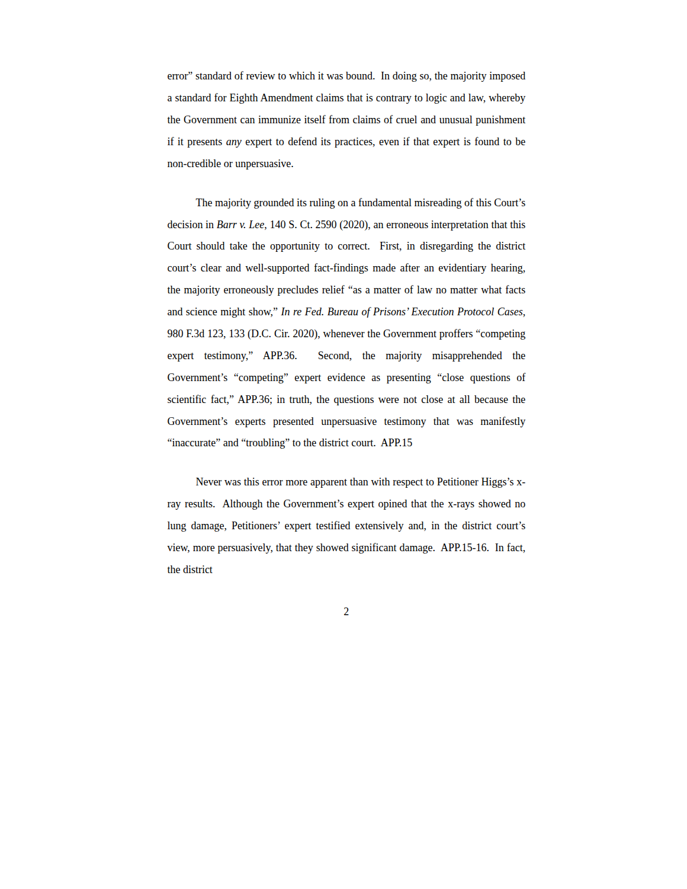error” standard of review to which it was bound. In doing so, the majority imposed a standard for Eighth Amendment claims that is contrary to logic and law, whereby the Government can immunize itself from claims of cruel and unusual punishment if it presents any expert to defend its practices, even if that expert is found to be non-credible or unpersuasive.
The majority grounded its ruling on a fundamental misreading of this Court’s decision in Barr v. Lee, 140 S. Ct. 2590 (2020), an erroneous interpretation that this Court should take the opportunity to correct. First, in disregarding the district court’s clear and well-supported fact-findings made after an evidentiary hearing, the majority erroneously precludes relief “as a matter of law no matter what facts and science might show,” In re Fed. Bureau of Prisons’ Execution Protocol Cases, 980 F.3d 123, 133 (D.C. Cir. 2020), whenever the Government proffers “competing expert testimony,” APP.36. Second, the majority misapprehended the Government’s “competing” expert evidence as presenting “close questions of scientific fact,” APP.36; in truth, the questions were not close at all because the Government’s experts presented unpersuasive testimony that was manifestly “inaccurate” and “troubling” to the district court. APP.15
Never was this error more apparent than with respect to Petitioner Higgs’s x-ray results. Although the Government’s expert opined that the x-rays showed no lung damage, Petitioners’ expert testified extensively and, in the district court’s view, more persuasively, that they showed significant damage. APP.15-16. In fact, the district
2